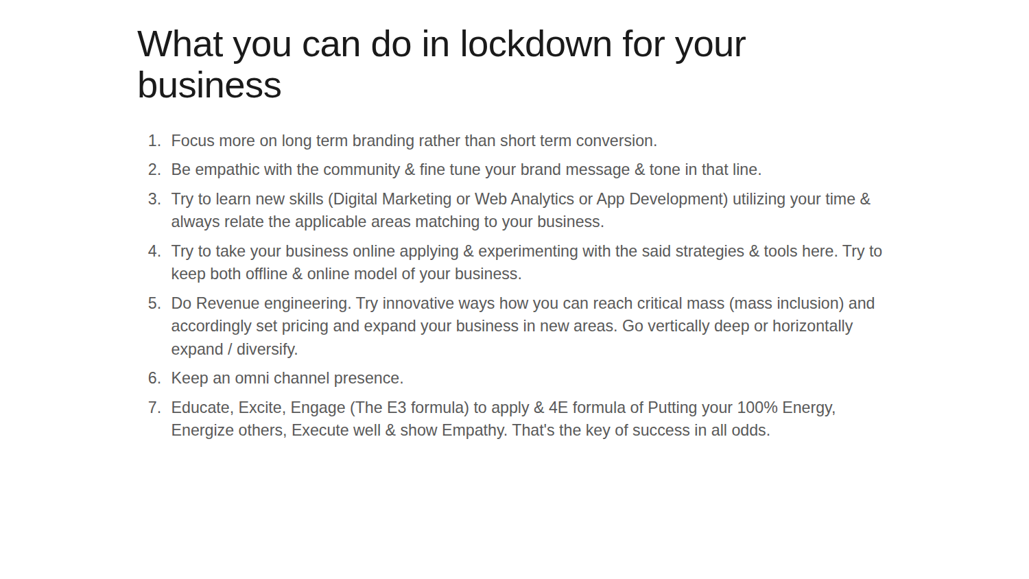What you can do in lockdown for your business
Focus more on long term branding rather than short term conversion.
Be empathic with the community & fine tune your brand message & tone in that line.
Try to learn new skills (Digital Marketing or Web Analytics or App Development) utilizing your time & always relate the applicable areas matching to your business.
Try to take your business online applying & experimenting with the said strategies & tools here. Try to keep both offline & online model of your business.
Do Revenue engineering. Try innovative ways how you can reach critical mass (mass inclusion) and accordingly set pricing and expand your business in new areas. Go vertically deep or horizontally expand / diversify.
Keep an omni channel presence.
Educate, Excite, Engage (The E3 formula) to apply & 4E formula of Putting your 100% Energy, Energize others, Execute well & show Empathy. That's the key of success in all odds.